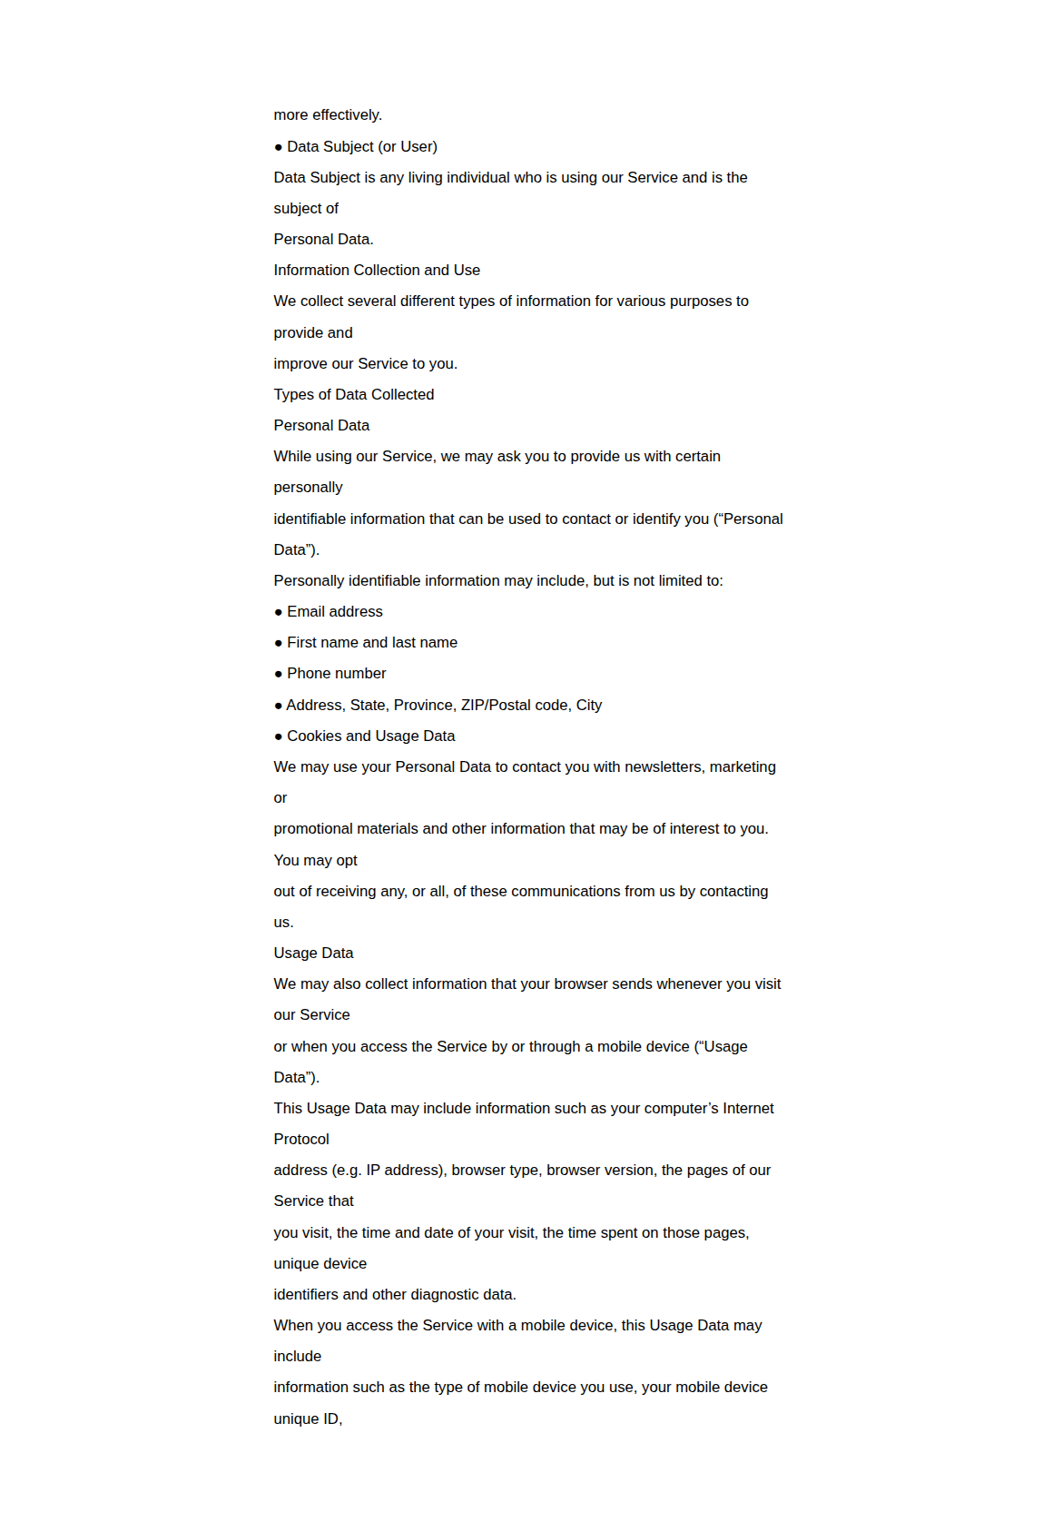more effectively.
● Data Subject (or User)
Data Subject is any living individual who is using our Service and is the subject of
Personal Data.
Information Collection and Use
We collect several different types of information for various purposes to provide and
improve our Service to you.
Types of Data Collected
Personal Data
While using our Service, we may ask you to provide us with certain personally
identifiable information that can be used to contact or identify you (“Personal Data”).
Personally identifiable information may include, but is not limited to:
● Email address
● First name and last name
● Phone number
● Address, State, Province, ZIP/Postal code, City
● Cookies and Usage Data
We may use your Personal Data to contact you with newsletters, marketing or
promotional materials and other information that may be of interest to you. You may opt
out of receiving any, or all, of these communications from us by contacting us.
Usage Data
We may also collect information that your browser sends whenever you visit our Service
or when you access the Service by or through a mobile device (“Usage Data”).
This Usage Data may include information such as your computer’s Internet Protocol
address (e.g. IP address), browser type, browser version, the pages of our Service that
you visit, the time and date of your visit, the time spent on those pages, unique device
identifiers and other diagnostic data.
When you access the Service with a mobile device, this Usage Data may include
information such as the type of mobile device you use, your mobile device unique ID,